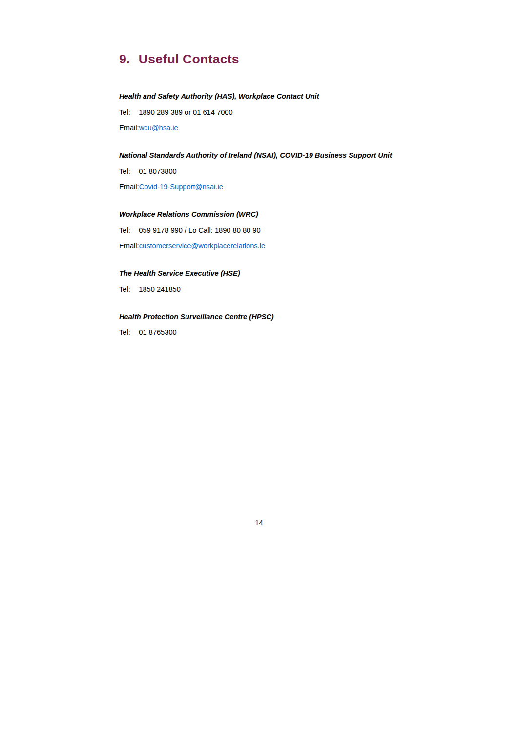9. Useful Contacts
Health and Safety Authority (HAS), Workplace Contact Unit
Tel: 1890 289 389 or 01 614 7000
Email: wcu@hsa.ie
National Standards Authority of Ireland (NSAI), COVID-19 Business Support Unit
Tel: 01 8073800
Email: Covid-19-Support@nsai.ie
Workplace Relations Commission (WRC)
Tel: 059 9178 990 / Lo Call: 1890 80 80 90
Email: customerservice@workplacerelations.ie
The Health Service Executive (HSE)
Tel: 1850 241850
Health Protection Surveillance Centre (HPSC)
Tel: 01 8765300
14